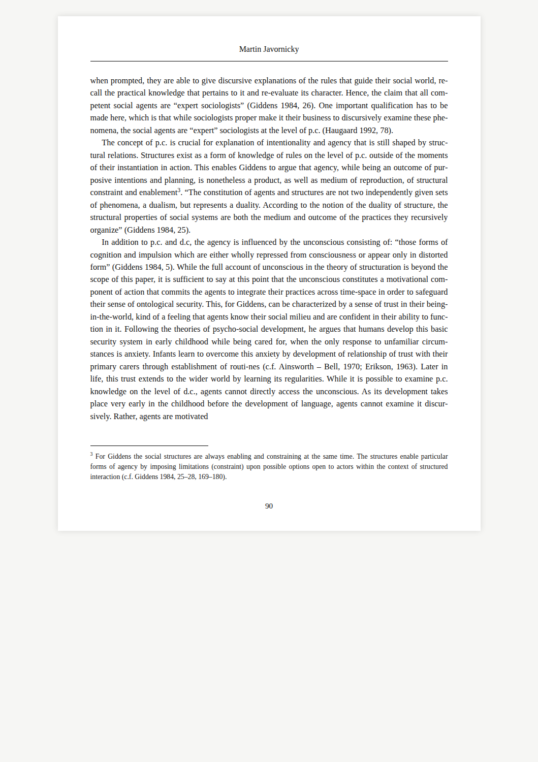Martin Javornicky
when prompted, they are able to give discursive explanations of the rules that guide their social world, recall the practical knowledge that pertains to it and re-evaluate its character. Hence, the claim that all competent social agents are “expert sociologists” (Giddens 1984, 26). One important qualification has to be made here, which is that while sociologists proper make it their business to discursively examine these phenomena, the social agents are “expert” sociologists at the level of p.c. (Haugaard 1992, 78).
The concept of p.c. is crucial for explanation of intentionality and agency that is still shaped by structural relations. Structures exist as a form of knowledge of rules on the level of p.c. outside of the moments of their instantiation in action. This enables Giddens to argue that agency, while being an outcome of purposive intentions and planning, is nonetheless a product, as well as medium of reproduction, of structural constraint and enablement3. “The constitution of agents and structures are not two independently given sets of phenomena, a dualism, but represents a duality. According to the notion of the duality of structure, the structural properties of social systems are both the medium and outcome of the practices they recursively organize” (Giddens 1984, 25).
In addition to p.c. and d.c, the agency is influenced by the unconscious consisting of: “those forms of cognition and impulsion which are either wholly repressed from consciousness or appear only in distorted form” (Giddens 1984, 5). While the full account of unconscious in the theory of structuration is beyond the scope of this paper, it is sufficient to say at this point that the unconscious constitutes a motivational component of action that commits the agents to integrate their practices across time-space in order to safeguard their sense of ontological security. This, for Giddens, can be characterized by a sense of trust in their being-in-the-world, kind of a feeling that agents know their social milieu and are confident in their ability to function in it. Following the theories of psycho-social development, he argues that humans develop this basic security system in early childhood while being cared for, when the only response to unfamiliar circumstances is anxiety. Infants learn to overcome this anxiety by development of relationship of trust with their primary carers through establishment of routi-nes (c.f. Ainsworth – Bell, 1970; Erikson, 1963). Later in life, this trust extends to the wider world by learning its regularities. While it is possible to examine p.c. knowledge on the level of d.c., agents cannot directly access the unconscious. As its development takes place very early in the childhood before the development of language, agents cannot examine it discursively. Rather, agents are motivated
3 For Giddens the social structures are always enabling and constraining at the same time. The structures enable particular forms of agency by imposing limitations (constraint) upon possible options open to actors within the context of structured interaction (c.f. Giddens 1984, 25–28, 169–180).
90